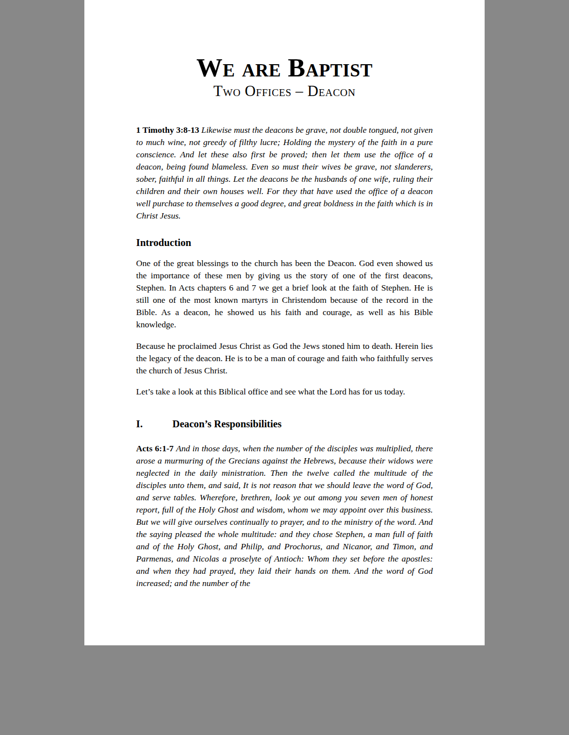We are Baptist
Two Offices – Deacon
1 Timothy 3:8-13 Likewise must the deacons be grave, not double tongued, not given to much wine, not greedy of filthy lucre; Holding the mystery of the faith in a pure conscience. And let these also first be proved; then let them use the office of a deacon, being found blameless. Even so must their wives be grave, not slanderers, sober, faithful in all things. Let the deacons be the husbands of one wife, ruling their children and their own houses well. For they that have used the office of a deacon well purchase to themselves a good degree, and great boldness in the faith which is in Christ Jesus.
Introduction
One of the great blessings to the church has been the Deacon. God even showed us the importance of these men by giving us the story of one of the first deacons, Stephen. In Acts chapters 6 and 7 we get a brief look at the faith of Stephen. He is still one of the most known martyrs in Christendom because of the record in the Bible. As a deacon, he showed us his faith and courage, as well as his Bible knowledge.
Because he proclaimed Jesus Christ as God the Jews stoned him to death. Herein lies the legacy of the deacon. He is to be a man of courage and faith who faithfully serves the church of Jesus Christ.
Let’s take a look at this Biblical office and see what the Lord has for us today.
I. Deacon’s Responsibilities
Acts 6:1-7 And in those days, when the number of the disciples was multiplied, there arose a murmuring of the Grecians against the Hebrews, because their widows were neglected in the daily ministration. Then the twelve called the multitude of the disciples unto them, and said, It is not reason that we should leave the word of God, and serve tables. Wherefore, brethren, look ye out among you seven men of honest report, full of the Holy Ghost and wisdom, whom we may appoint over this business. But we will give ourselves continually to prayer, and to the ministry of the word. And the saying pleased the whole multitude: and they chose Stephen, a man full of faith and of the Holy Ghost, and Philip, and Prochorus, and Nicanor, and Timon, and Parmenas, and Nicolas a proselyte of Antioch: Whom they set before the apostles: and when they had prayed, they laid their hands on them. And the word of God increased; and the number of the